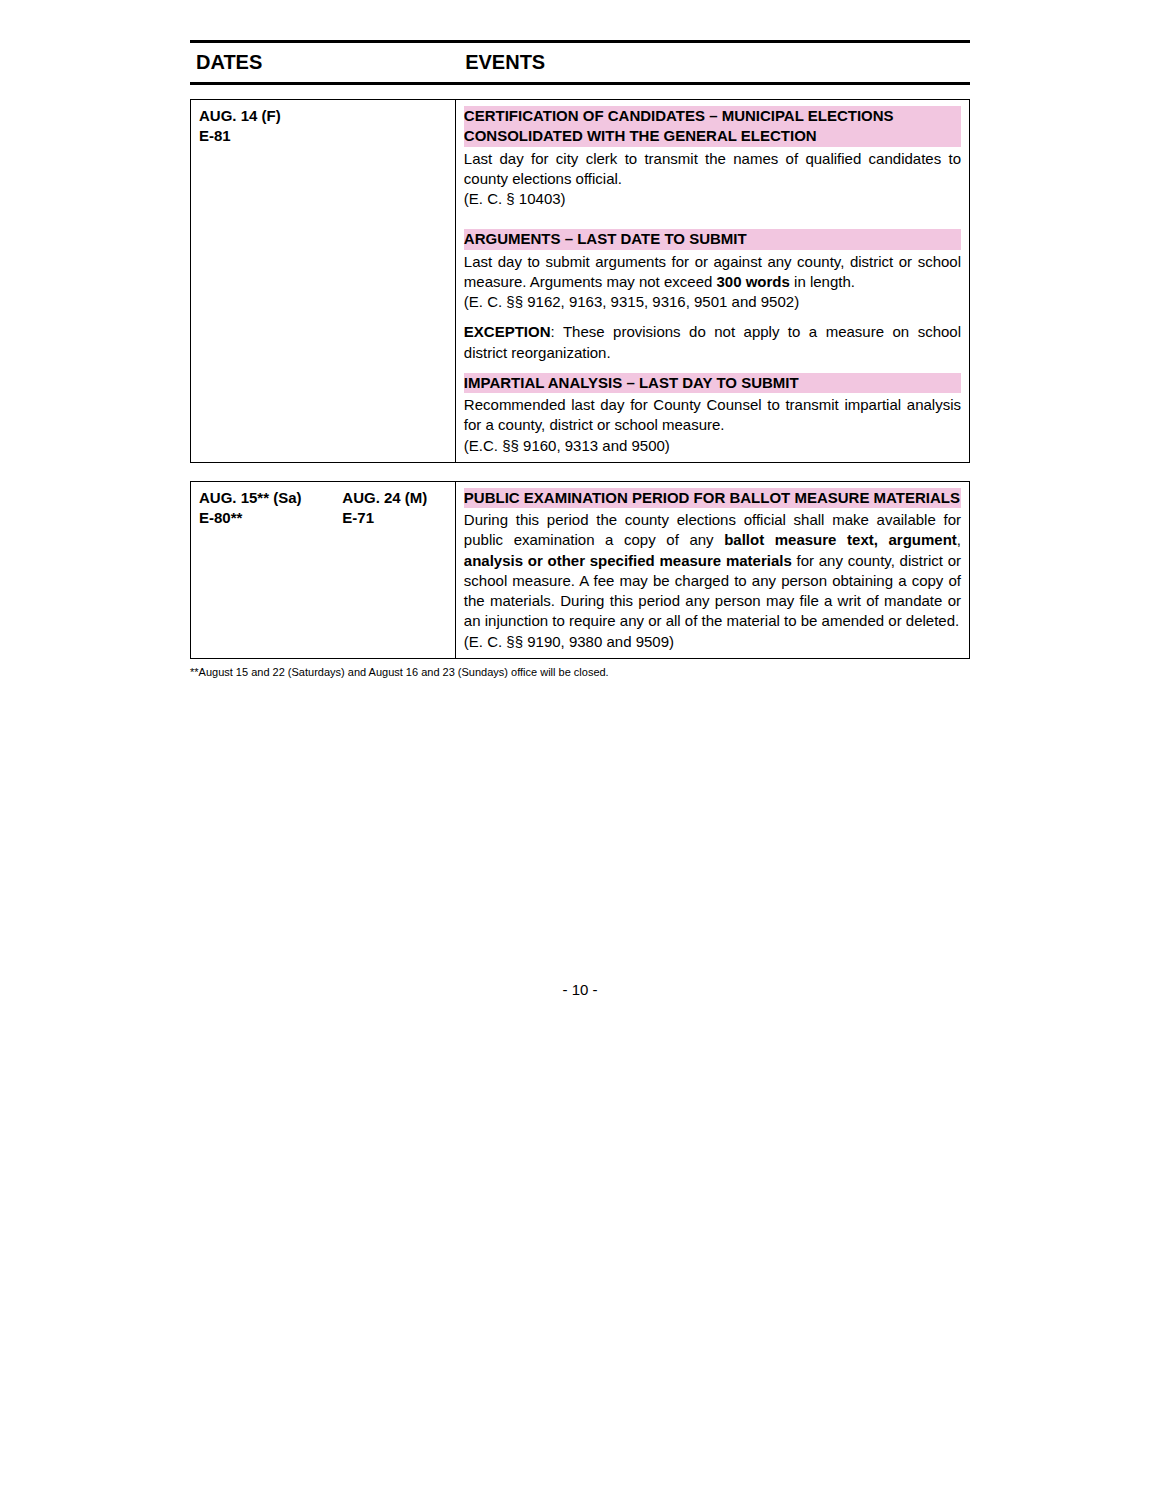| DATES | EVENTS |
| AUG. 14 (F) E-81 | CERTIFICATION OF CANDIDATES – MUNICIPAL ELECTIONS CONSOLIDATED WITH THE GENERAL ELECTION Last day for city clerk to transmit the names of qualified candidates to county elections official. (E. C. § 10403) ARGUMENTS – LAST DATE TO SUBMIT Last day to submit arguments for or against any county, district or school measure. Arguments may not exceed 300 words in length. (E. C. §§ 9162, 9163, 9315, 9316, 9501 and 9502) EXCEPTION : These provisions do not apply to a measure on school district reorganization. IMPARTIAL ANALYSIS – LAST DAY TO SUBMIT Recommended last day for County Counsel to transmit impartial analysis for a county, district or school measure. (E.C. §§ 9160, 9313 and 9500) |
| AUG. 15** (Sa) E-80** AUG. 24 (M) E-71 | PUBLIC EXAMINATION PERIOD FOR BALLOT MEASURE MATERIALS During this period the county elections official shall make available for public examination a copy of any ballot measure text, argument , analysis or other specified measure materials for any county, district or school measure. A fee may be charged to any person obtaining a copy of the materials. During this period any person may file a writ of mandate or an injunction to require any or all of the material to be amended or deleted. (E. C. §§ 9190, 9380 and 9509) |
**August 15 and 22 (Saturdays) and August 16 and 23 (Sundays) office will be closed.
- 10 -